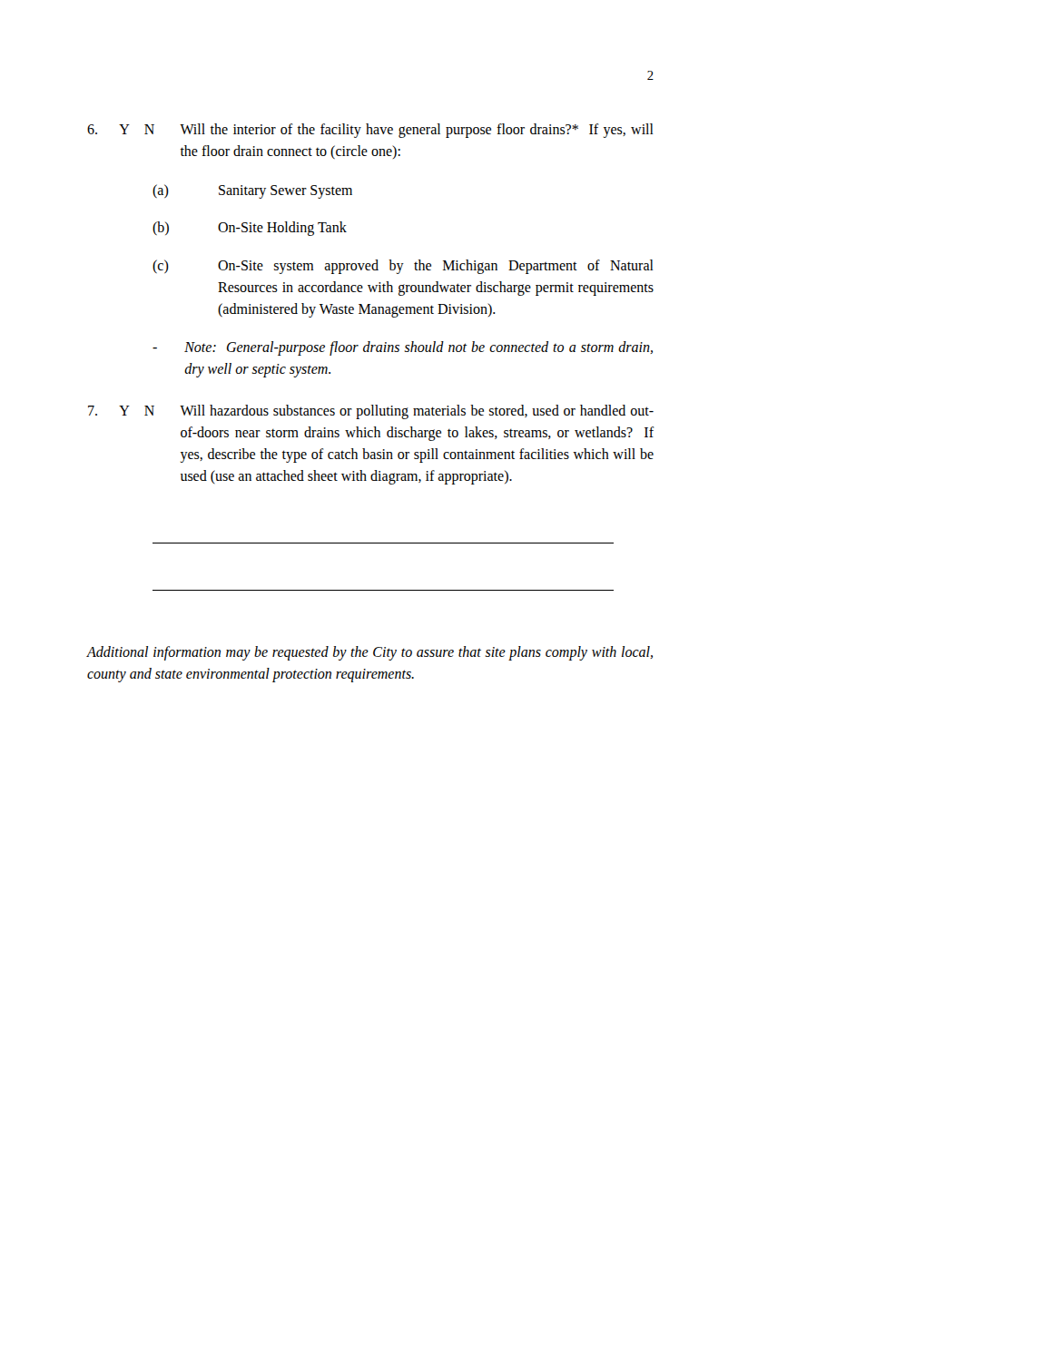2
6.
Y N
Will the interior of the facility have general purpose floor drains?* If yes, will the floor drain connect to (circle one):
(a)
Sanitary Sewer System
(b)
On-Site Holding Tank
(c)
On-Site system approved by the Michigan Department of Natural Resources in accordance with groundwater discharge permit requirements (administered by Waste Management Division).
-
Note: General-purpose floor drains should not be connected to a storm drain, dry well or septic system.
7.
Y N
Will hazardous substances or polluting materials be stored, used or handled out-of-doors near storm drains which discharge to lakes, streams, or wetlands? If yes, describe the type of catch basin or spill containment facilities which will be used (use an attached sheet with diagram, if appropriate).
Additional information may be requested by the City to assure that site plans comply with local, county and state environmental protection requirements.